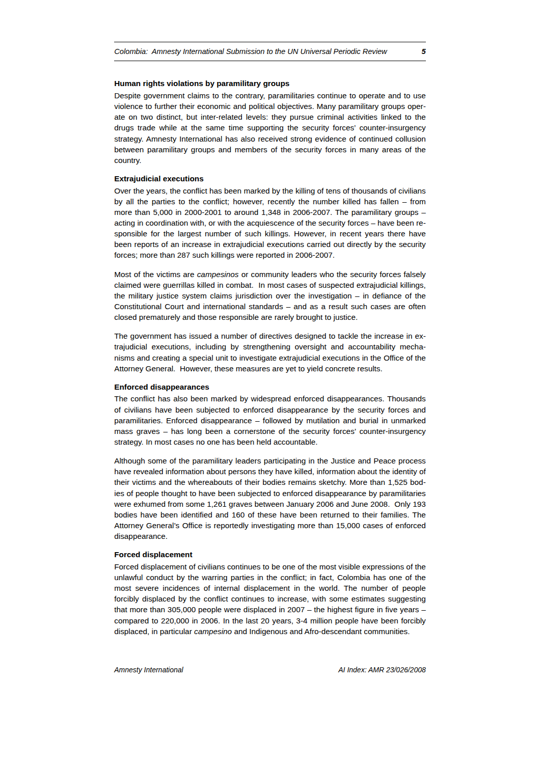Colombia: Amnesty International Submission to the UN Universal Periodic Review 5
Human rights violations by paramilitary groups
Despite government claims to the contrary, paramilitaries continue to operate and to use violence to further their economic and political objectives. Many paramilitary groups operate on two distinct, but inter-related levels: they pursue criminal activities linked to the drugs trade while at the same time supporting the security forces’ counter-insurgency strategy. Amnesty International has also received strong evidence of continued collusion between paramilitary groups and members of the security forces in many areas of the country.
Extrajudicial executions
Over the years, the conflict has been marked by the killing of tens of thousands of civilians by all the parties to the conflict; however, recently the number killed has fallen – from more than 5,000 in 2000-2001 to around 1,348 in 2006-2007. The paramilitary groups – acting in coordination with, or with the acquiescence of the security forces – have been responsible for the largest number of such killings. However, in recent years there have been reports of an increase in extrajudicial executions carried out directly by the security forces; more than 287 such killings were reported in 2006-2007.
Most of the victims are campesinos or community leaders who the security forces falsely claimed were guerrillas killed in combat. In most cases of suspected extrajudicial killings, the military justice system claims jurisdiction over the investigation – in defiance of the Constitutional Court and international standards – and as a result such cases are often closed prematurely and those responsible are rarely brought to justice.
The government has issued a number of directives designed to tackle the increase in extrajudicial executions, including by strengthening oversight and accountability mechanisms and creating a special unit to investigate extrajudicial executions in the Office of the Attorney General. However, these measures are yet to yield concrete results.
Enforced disappearances
The conflict has also been marked by widespread enforced disappearances. Thousands of civilians have been subjected to enforced disappearance by the security forces and paramilitaries. Enforced disappearance – followed by mutilation and burial in unmarked mass graves – has long been a cornerstone of the security forces’ counter-insurgency strategy. In most cases no one has been held accountable.
Although some of the paramilitary leaders participating in the Justice and Peace process have revealed information about persons they have killed, information about the identity of their victims and the whereabouts of their bodies remains sketchy. More than 1,525 bodies of people thought to have been subjected to enforced disappearance by paramilitaries were exhumed from some 1,261 graves between January 2006 and June 2008. Only 193 bodies have been identified and 160 of these have been returned to their families. The Attorney General’s Office is reportedly investigating more than 15,000 cases of enforced disappearance.
Forced displacement
Forced displacement of civilians continues to be one of the most visible expressions of the unlawful conduct by the warring parties in the conflict; in fact, Colombia has one of the most severe incidences of internal displacement in the world. The number of people forcibly displaced by the conflict continues to increase, with some estimates suggesting that more than 305,000 people were displaced in 2007 – the highest figure in five years – compared to 220,000 in 2006. In the last 20 years, 3-4 million people have been forcibly displaced, in particular campesino and Indigenous and Afro-descendant communities.
Amnesty International AI Index: AMR 23/026/2008